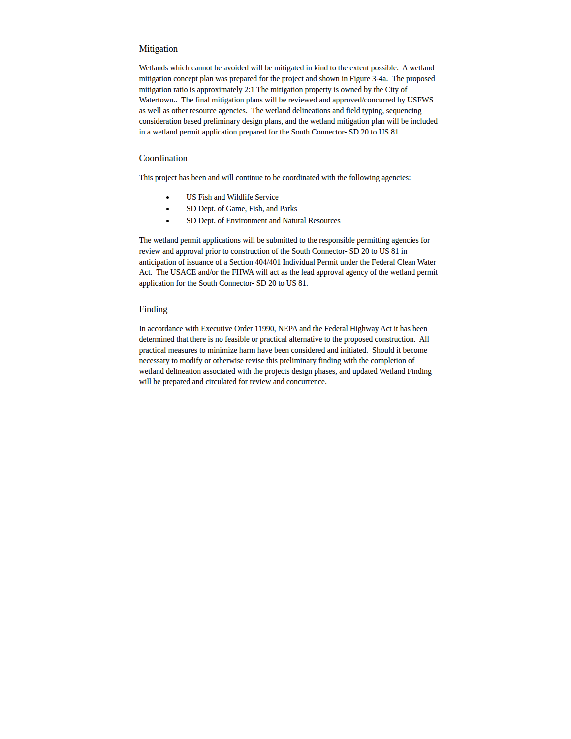Mitigation
Wetlands which cannot be avoided will be mitigated in kind to the extent possible. A wetland mitigation concept plan was prepared for the project and shown in Figure 3-4a. The proposed mitigation ratio is approximately 2:1 The mitigation property is owned by the City of Watertown.. The final mitigation plans will be reviewed and approved/concurred by USFWS as well as other resource agencies. The wetland delineations and field typing, sequencing consideration based preliminary design plans, and the wetland mitigation plan will be included in a wetland permit application prepared for the South Connector- SD 20 to US 81.
Coordination
This project has been and will continue to be coordinated with the following agencies:
US Fish and Wildlife Service
SD Dept. of Game, Fish, and Parks
SD Dept. of Environment and Natural Resources
The wetland permit applications will be submitted to the responsible permitting agencies for review and approval prior to construction of the South Connector- SD 20 to US 81 in anticipation of issuance of a Section 404/401 Individual Permit under the Federal Clean Water Act. The USACE and/or the FHWA will act as the lead approval agency of the wetland permit application for the South Connector- SD 20 to US 81.
Finding
In accordance with Executive Order 11990, NEPA and the Federal Highway Act it has been determined that there is no feasible or practical alternative to the proposed construction. All practical measures to minimize harm have been considered and initiated. Should it become necessary to modify or otherwise revise this preliminary finding with the completion of wetland delineation associated with the projects design phases, and updated Wetland Finding will be prepared and circulated for review and concurrence.